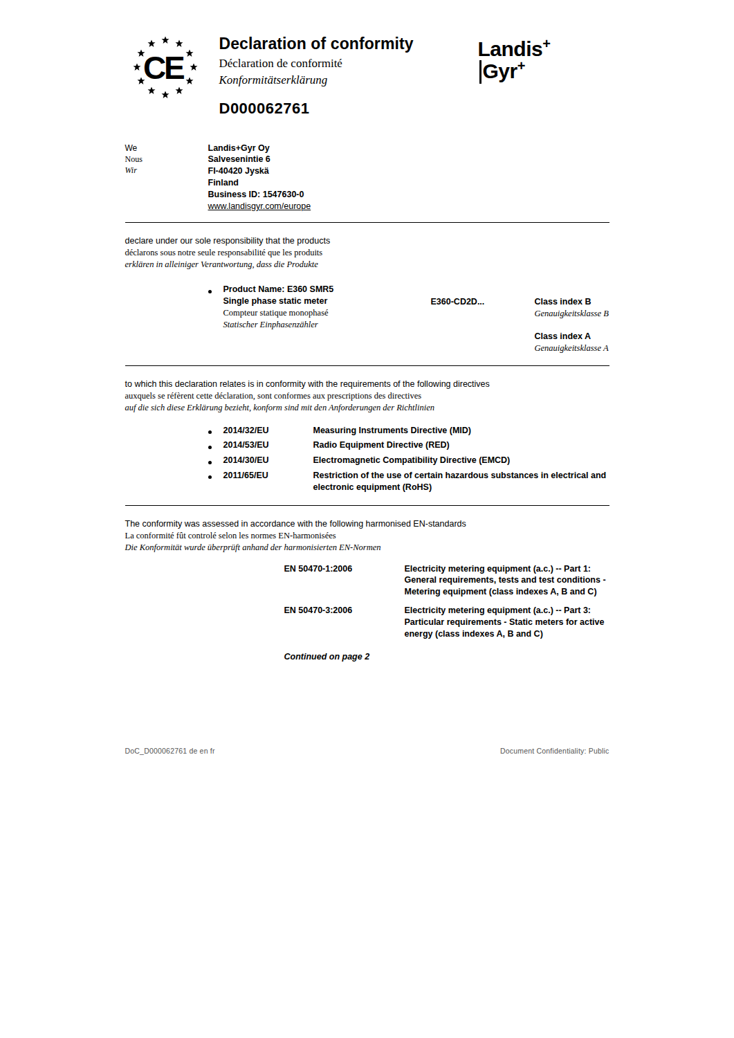C E
Declaration of conformity
Déclaration de conformité
Konformitätserklärung
D000062761
Landis+ Gyr+
We
Nous
Wir
Landis+Gyr Oy
Salvesenintie 6
FI-40420 Jyskä
Finland
Business ID: 1547630-0
www.landisgyr.com/europe
declare under our sole responsibility that the products
déclarons sous notre seule responsabilité que les produits
erklären in alleiniger Verantwortung, dass die Produkte
| | Product Name: E360 SMR5 Single phase static meter Compteur statique monophasé Statischer Einphasenzähler | E360-CD2D... | Class index B Genauigkeitsklasse B Class index A Genauigkeitsklasse A |
to which this declaration relates is in conformity with the requirements of the following directives
auxquels se réfèrent cette déclaration, sont conformes aux prescriptions des directives
auf die sich diese Erklärung bezieht, konform sind mit den Anforderungen der Richtlinien
| | 2014/32/EU | Measuring Instruments Directive (MID) |
| | 2014/53/EU | Radio Equipment Directive (RED) |
| | 2014/30/EU | Electromagnetic Compatibility Directive (EMCD) |
| | 2011/65/EU | Restriction of the use of certain hazardous substances in electrical and electronic equipment (RoHS) |
The conformity was assessed in accordance with the following harmonised EN-standards
La conformité fût controlé selon les normes EN-harmonisées
Die Konformität wurde überprüft anhand der harmonisierten EN-Normen
| EN 50470-1:2006 | Electricity metering equipment (a.c.) -- Part 1: General requirements, tests and test conditions - Metering equipment (class indexes A, B and C) |
| EN 50470-3:2006 | Electricity metering equipment (a.c.) -- Part 3: Particular requirements - Static meters for active energy (class indexes A, B and C) |
Continued on page 2
DoC_D000062761 de en fr
Document Confidentiality: Public